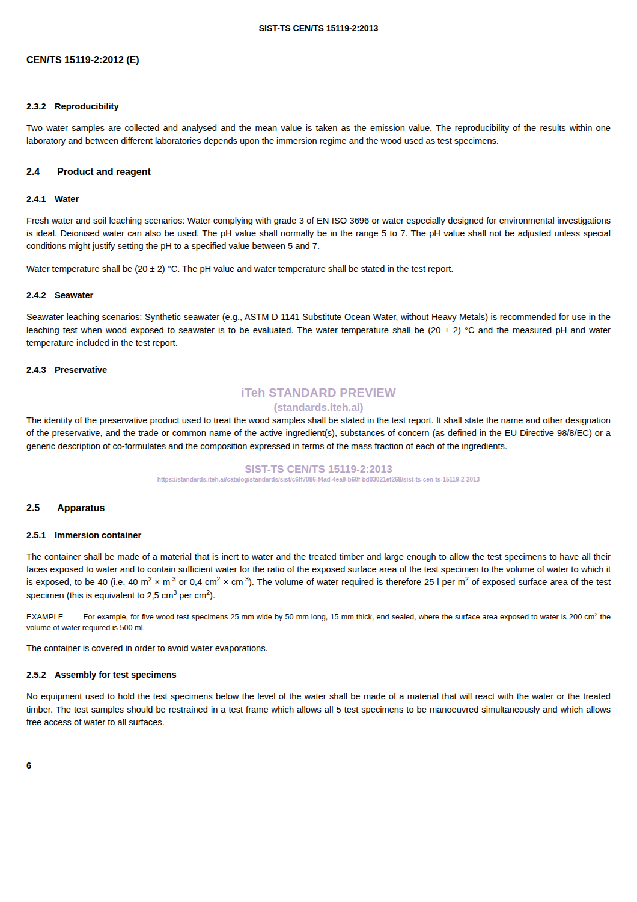SIST-TS CEN/TS 15119-2:2013
CEN/TS 15119-2:2012 (E)
2.3.2 Reproducibility
Two water samples are collected and analysed and the mean value is taken as the emission value. The reproducibility of the results within one laboratory and between different laboratories depends upon the immersion regime and the wood used as test specimens.
2.4 Product and reagent
2.4.1 Water
Fresh water and soil leaching scenarios: Water complying with grade 3 of EN ISO 3696 or water especially designed for environmental investigations is ideal. Deionised water can also be used. The pH value shall normally be in the range 5 to 7. The pH value shall not be adjusted unless special conditions might justify setting the pH to a specified value between 5 and 7.
Water temperature shall be (20 ± 2) °C. The pH value and water temperature shall be stated in the test report.
2.4.2 Seawater
Seawater leaching scenarios: Synthetic seawater (e.g., ASTM D 1141 Substitute Ocean Water, without Heavy Metals) is recommended for use in the leaching test when wood exposed to seawater is to be evaluated. The water temperature shall be (20 ± 2) °C and the measured pH and water temperature included in the test report.
2.4.3 Preservative
iTeh STANDARD PREVIEW
(standards.iteh.ai)
The identity of the preservative product used to treat the wood samples shall be stated in the test report. It shall state the name and other designation of the preservative, and the trade or common name of the active ingredient(s), substances of concern (as defined in the EU Directive 98/8/EC) or a generic description of co-formulates and the composition expressed in terms of the mass fraction of each of the ingredients.
SIST-TS CEN/TS 15119-2:2013
https://standards.iteh.ai/catalog/standards/sist/c6ff7086-f4ad-4ea9-b60f-bd03021ef268/sist-ts-cen-ts-15119-2-2013
2.5 Apparatus
2.5.1 Immersion container
The container shall be made of a material that is inert to water and the treated timber and large enough to allow the test specimens to have all their faces exposed to water and to contain sufficient water for the ratio of the exposed surface area of the test specimen to the volume of water to which it is exposed, to be 40 (i.e. 40 m2 × m-3 or 0,4 cm2 × cm-3). The volume of water required is therefore 25 l per m2 of exposed surface area of the test specimen (this is equivalent to 2,5 cm3 per cm2).
EXAMPLE For example, for five wood test specimens 25 mm wide by 50 mm long, 15 mm thick, end sealed, where the surface area exposed to water is 200 cm2 the volume of water required is 500 ml.
The container is covered in order to avoid water evaporations.
2.5.2 Assembly for test specimens
No equipment used to hold the test specimens below the level of the water shall be made of a material that will react with the water or the treated timber. The test samples should be restrained in a test frame which allows all 5 test specimens to be manoeuvred simultaneously and which allows free access of water to all surfaces.
6